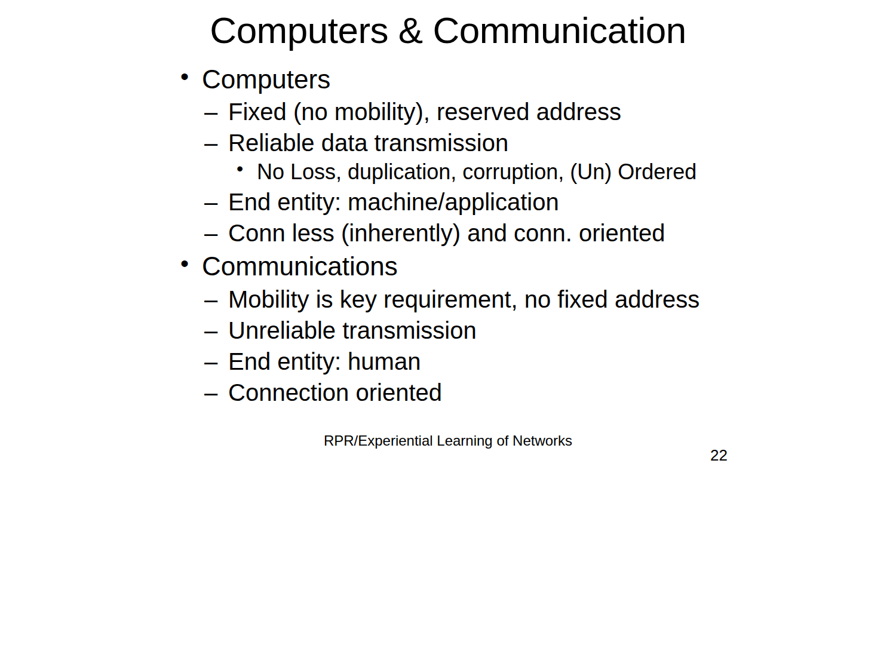Computers & Communication
Computers
Fixed (no mobility), reserved address
Reliable data transmission
No Loss, duplication, corruption, (Un) Ordered
End entity: machine/application
Conn less (inherently) and conn. oriented
Communications
Mobility is key requirement, no fixed address
Unreliable transmission
End entity: human
Connection oriented
RPR/Experiential Learning of Networks
22